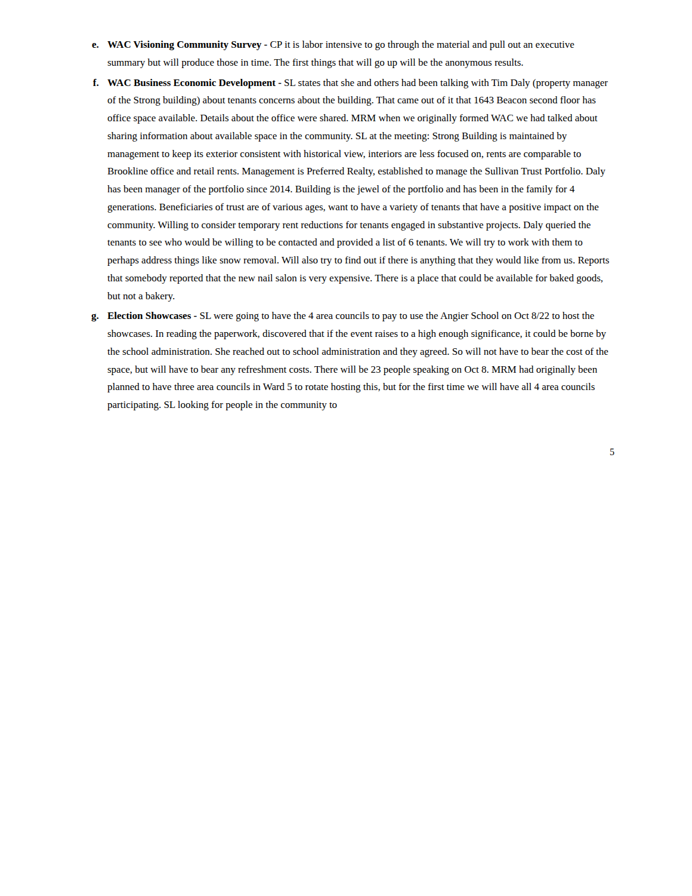WAC Visioning Community Survey - CP it is labor intensive to go through the material and pull out an executive summary but will produce those in time. The first things that will go up will be the anonymous results.
WAC Business Economic Development - SL states that she and others had been talking with Tim Daly (property manager of the Strong building) about tenants concerns about the building. That came out of it that 1643 Beacon second floor has office space available. Details about the office were shared. MRM when we originally formed WAC we had talked about sharing information about available space in the community. SL at the meeting: Strong Building is maintained by management to keep its exterior consistent with historical view, interiors are less focused on, rents are comparable to Brookline office and retail rents. Management is Preferred Realty, established to manage the Sullivan Trust Portfolio. Daly has been manager of the portfolio since 2014. Building is the jewel of the portfolio and has been in the family for 4 generations. Beneficiaries of trust are of various ages, want to have a variety of tenants that have a positive impact on the community. Willing to consider temporary rent reductions for tenants engaged in substantive projects. Daly queried the tenants to see who would be willing to be contacted and provided a list of 6 tenants. We will try to work with them to perhaps address things like snow removal. Will also try to find out if there is anything that they would like from us. Reports that somebody reported that the new nail salon is very expensive. There is a place that could be available for baked goods, but not a bakery.
Election Showcases - SL were going to have the 4 area councils to pay to use the Angier School on Oct 8/22 to host the showcases. In reading the paperwork, discovered that if the event raises to a high enough significance, it could be borne by the school administration. She reached out to school administration and they agreed. So will not have to bear the cost of the space, but will have to bear any refreshment costs. There will be 23 people speaking on Oct 8. MRM had originally been planned to have three area councils in Ward 5 to rotate hosting this, but for the first time we will have all 4 area councils participating. SL looking for people in the community to
5